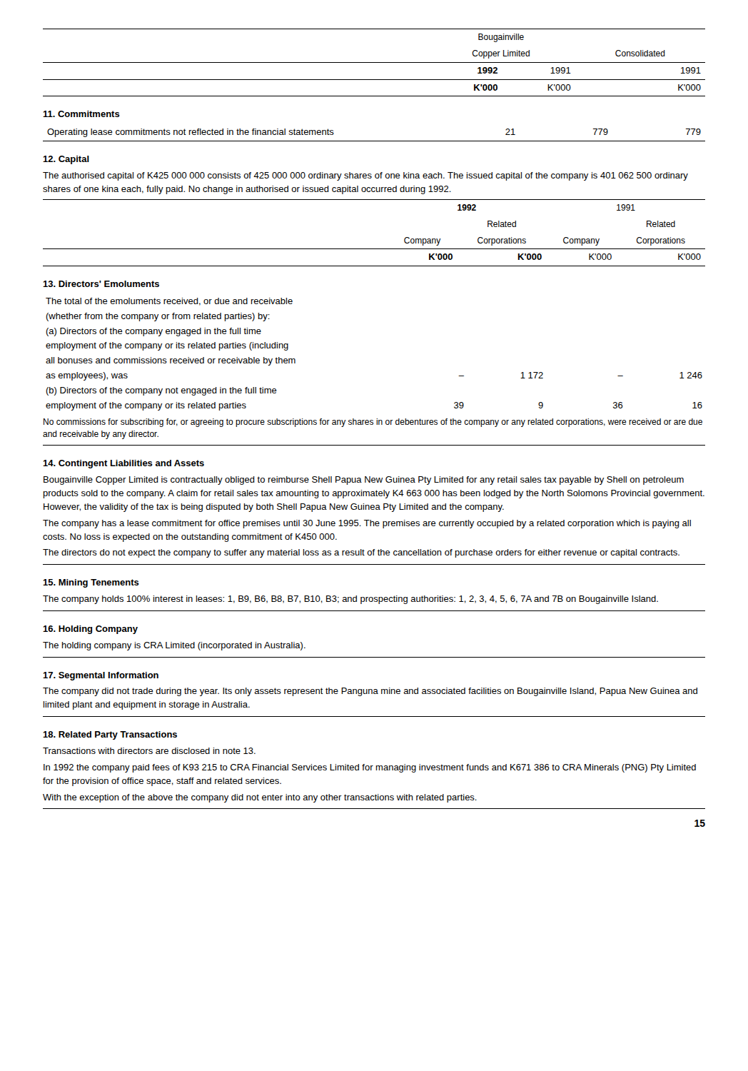| | Bougainville | |
| | Copper Limited | Consolidated |
| | 1992 | 1991 | 1991 |
| | K'000 | K'000 | K'000 |
11. Commitments
| Operating lease commitments not reflected in the financial statements | 21 | 779 | 779 |
12. Capital
The authorised capital of K425 000 000 consists of 425 000 000 ordinary shares of one kina each. The issued capital of the company is 401 062 500 ordinary shares of one kina each, fully paid. No change in authorised or issued capital occurred during 1992.
| | 1992 | 1991 |
| | | Related | | Related |
| | Company | Corporations | Company | Corporations |
| | K'000 | K'000 | K'000 | K'000 |
13. Directors' Emoluments
| The total of the emoluments received, or due and receivable | | | | |
| (whether from the company or from related parties) by: | | | | |
| (a) Directors of the company engaged in the full time | | | | |
| employment of the company or its related parties (including | | | | |
| all bonuses and commissions received or receivable by them | | | | |
| as employees), was | – | 1 172 | – | 1 246 |
| (b) Directors of the company not engaged in the full time | | | | |
| employment of the company or its related parties | 39 | 9 | 36 | 16 |
No commissions for subscribing for, or agreeing to procure subscriptions for any shares in or debentures of the company or any related corporations, were received or are due and receivable by any director.
14. Contingent Liabilities and Assets
Bougainville Copper Limited is contractually obliged to reimburse Shell Papua New Guinea Pty Limited for any retail sales tax payable by Shell on petroleum products sold to the company. A claim for retail sales tax amounting to approximately K4 663 000 has been lodged by the North Solomons Provincial government. However, the validity of the tax is being disputed by both Shell Papua New Guinea Pty Limited and the company.
The company has a lease commitment for office premises until 30 June 1995. The premises are currently occupied by a related corporation which is paying all costs. No loss is expected on the outstanding commitment of K450 000.
The directors do not expect the company to suffer any material loss as a result of the cancellation of purchase orders for either revenue or capital contracts.
15. Mining Tenements
The company holds 100% interest in leases: 1, B9, B6, B8, B7, B10, B3; and prospecting authorities: 1, 2, 3, 4, 5, 6, 7A and 7B on Bougainville Island.
16. Holding Company
The holding company is CRA Limited (incorporated in Australia).
17. Segmental Information
The company did not trade during the year. Its only assets represent the Panguna mine and associated facilities on Bougainville Island, Papua New Guinea and limited plant and equipment in storage in Australia.
18. Related Party Transactions
Transactions with directors are disclosed in note 13.
In 1992 the company paid fees of K93 215 to CRA Financial Services Limited for managing investment funds and K671 386 to CRA Minerals (PNG) Pty Limited for the provision of office space, staff and related services.
With the exception of the above the company did not enter into any other transactions with related parties.
15